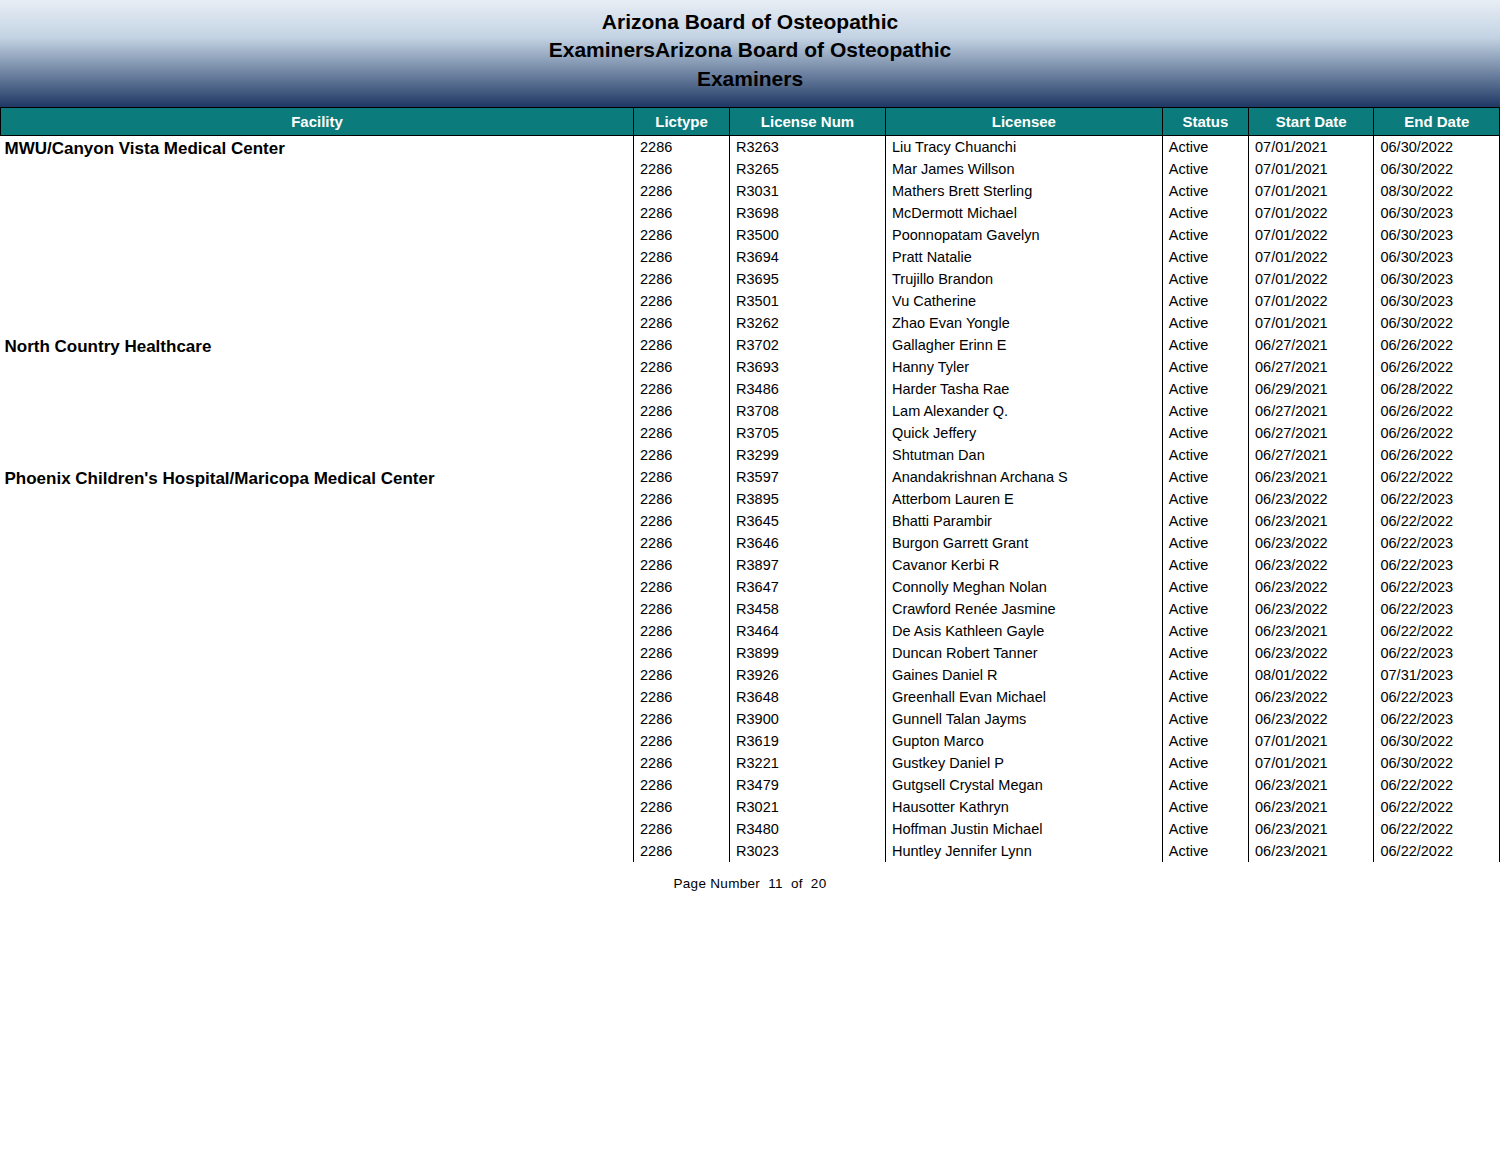Arizona Board of Osteopathic
ExaminersArizona Board of Osteopathic
Examiners
| Facility | Lictype | License Num | Licensee | Status | Start Date | End Date |
| --- | --- | --- | --- | --- | --- | --- |
| MWU/Canyon Vista Medical Center | 2286 | R3263 | Liu Tracy Chuanchi | Active | 07/01/2021 | 06/30/2022 |
| 2286 | R3265 | Mar James Willson | Active | 07/01/2021 | 06/30/2022 |
| 2286 | R3031 | Mathers Brett Sterling | Active | 07/01/2021 | 08/30/2022 |
| 2286 | R3698 | McDermott Michael | Active | 07/01/2022 | 06/30/2023 |
| 2286 | R3500 | Poonnopatam Gavelyn | Active | 07/01/2022 | 06/30/2023 |
| 2286 | R3694 | Pratt Natalie | Active | 07/01/2022 | 06/30/2023 |
| 2286 | R3695 | Trujillo Brandon | Active | 07/01/2022 | 06/30/2023 |
| 2286 | R3501 | Vu Catherine | Active | 07/01/2022 | 06/30/2023 |
| 2286 | R3262 | Zhao Evan Yongle | Active | 07/01/2021 | 06/30/2022 |
| North Country Healthcare | 2286 | R3702 | Gallagher Erinn E | Active | 06/27/2021 | 06/26/2022 |
| 2286 | R3693 | Hanny Tyler | Active | 06/27/2021 | 06/26/2022 |
| 2286 | R3486 | Harder Tasha Rae | Active | 06/29/2021 | 06/28/2022 |
| 2286 | R3708 | Lam Alexander Q. | Active | 06/27/2021 | 06/26/2022 |
| 2286 | R3705 | Quick Jeffery | Active | 06/27/2021 | 06/26/2022 |
| 2286 | R3299 | Shtutman Dan | Active | 06/27/2021 | 06/26/2022 |
| Phoenix Children's Hospital/Maricopa Medical Center | 2286 | R3597 | Anandakrishnan Archana S | Active | 06/23/2021 | 06/22/2022 |
| 2286 | R3895 | Atterbom Lauren E | Active | 06/23/2022 | 06/22/2023 |
| 2286 | R3645 | Bhatti Parambir | Active | 06/23/2021 | 06/22/2022 |
| 2286 | R3646 | Burgon Garrett Grant | Active | 06/23/2022 | 06/22/2023 |
| 2286 | R3897 | Cavanor Kerbi R | Active | 06/23/2022 | 06/22/2023 |
| 2286 | R3647 | Connolly Meghan Nolan | Active | 06/23/2022 | 06/22/2023 |
| 2286 | R3458 | Crawford Renée Jasmine | Active | 06/23/2022 | 06/22/2023 |
| 2286 | R3464 | De Asis Kathleen Gayle | Active | 06/23/2021 | 06/22/2022 |
| 2286 | R3899 | Duncan Robert Tanner | Active | 06/23/2022 | 06/22/2023 |
| 2286 | R3926 | Gaines Daniel R | Active | 08/01/2022 | 07/31/2023 |
| 2286 | R3648 | Greenhall Evan Michael | Active | 06/23/2022 | 06/22/2023 |
| 2286 | R3900 | Gunnell Talan Jayms | Active | 06/23/2022 | 06/22/2023 |
| 2286 | R3619 | Gupton Marco | Active | 07/01/2021 | 06/30/2022 |
| 2286 | R3221 | Gustkey Daniel P | Active | 07/01/2021 | 06/30/2022 |
| 2286 | R3479 | Gutgsell Crystal Megan | Active | 06/23/2021 | 06/22/2022 |
| 2286 | R3021 | Hausotter Kathryn | Active | 06/23/2021 | 06/22/2022 |
| 2286 | R3480 | Hoffman Justin Michael | Active | 06/23/2021 | 06/22/2022 |
| 2286 | R3023 | Huntley Jennifer Lynn | Active | 06/23/2021 | 06/22/2022 |
Page Number 11 of 20